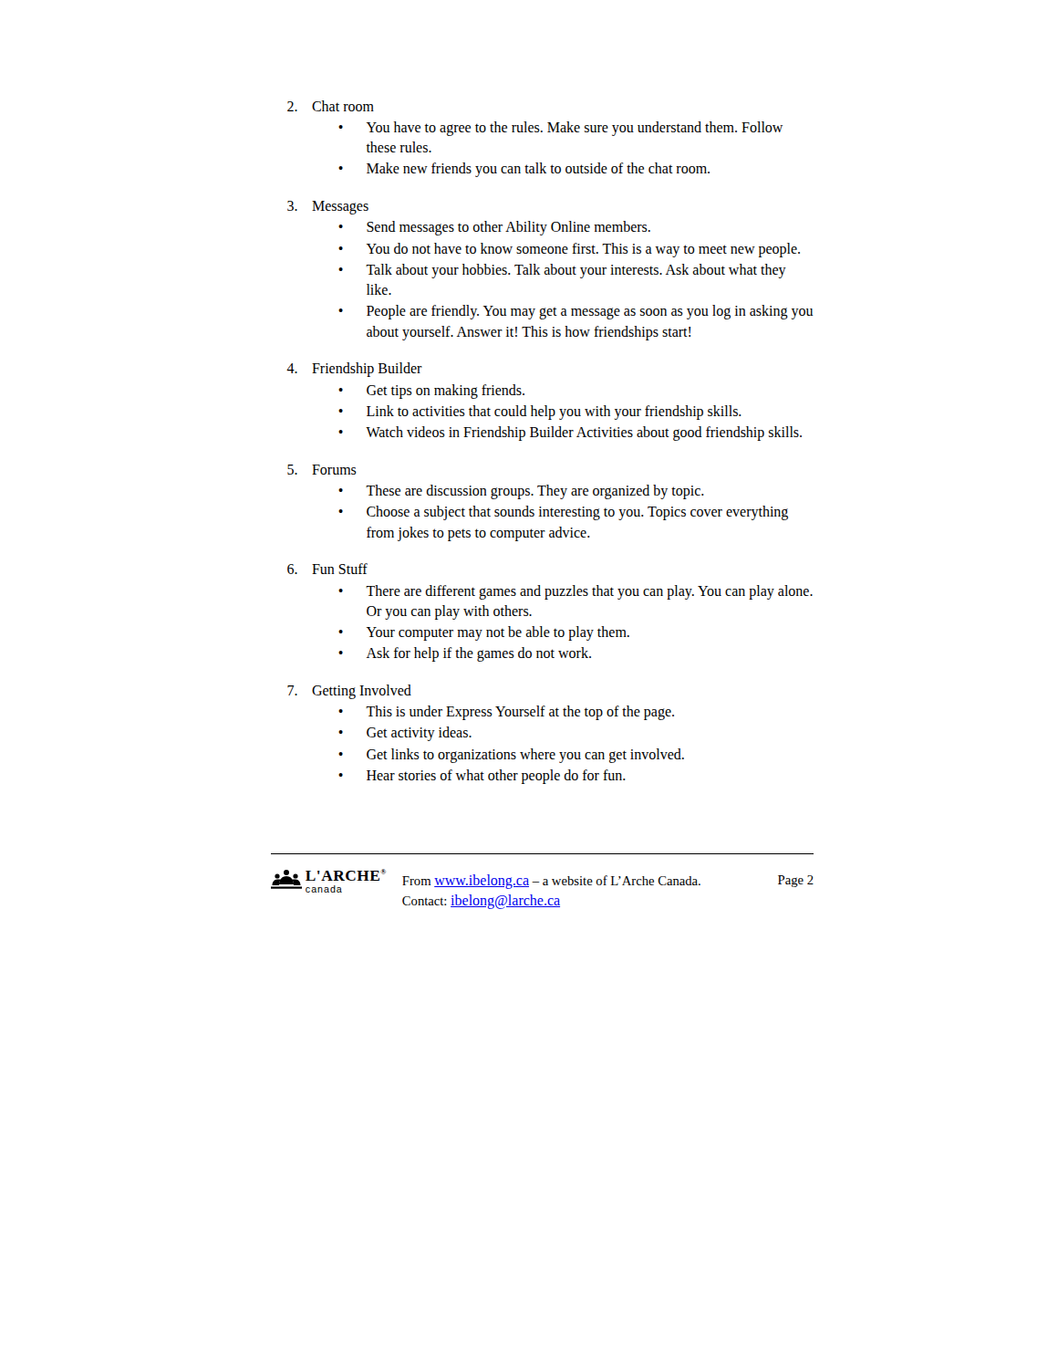Chat room
You have to agree to the rules. Make sure you understand them. Follow these rules.
Make new friends you can talk to outside of the chat room.
Messages
Send messages to other Ability Online members.
You do not have to know someone first. This is a way to meet new people.
Talk about your hobbies. Talk about your interests. Ask about what they like.
People are friendly. You may get a message as soon as you log in asking you about yourself. Answer it! This is how friendships start!
Friendship Builder
Get tips on making friends.
Link to activities that could help you with your friendship skills.
Watch videos in Friendship Builder Activities about good friendship skills.
Forums
These are discussion groups. They are organized by topic.
Choose a subject that sounds interesting to you. Topics cover everything from jokes to pets to computer advice.
Fun Stuff
There are different games and puzzles that you can play. You can play alone. Or you can play with others.
Your computer may not be able to play them.
Ask for help if the games do not work.
Getting Involved
This is under Express Yourself at the top of the page.
Get activity ideas.
Get links to organizations where you can get involved.
Hear stories of what other people do for fun.
L'ARCHE® canada
From www.ibelong.ca – a website of L’Arche Canada. Contact: ibelong@larche.ca
Page 2